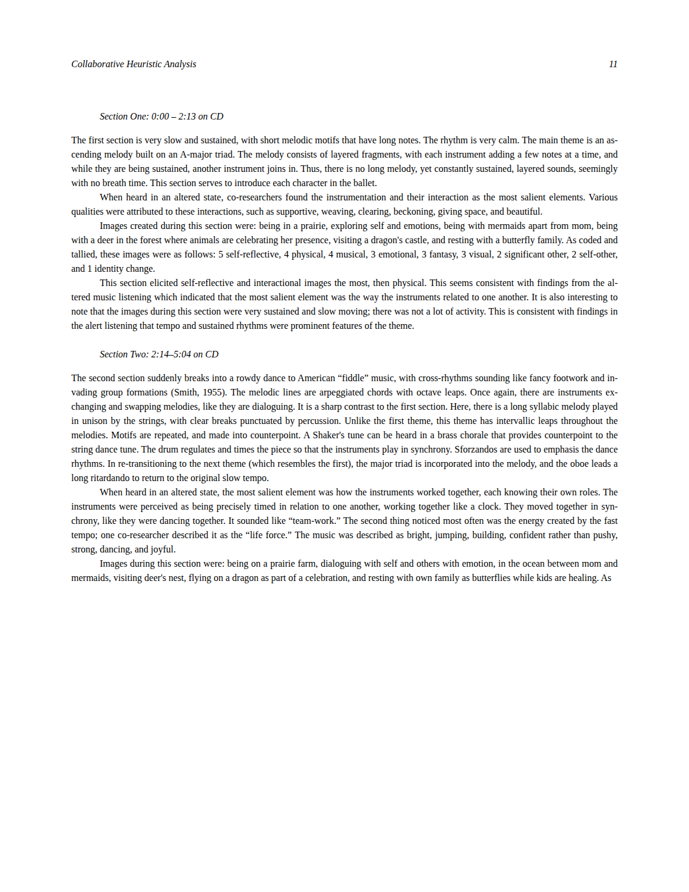Collaborative Heuristic Analysis 11
Section One: 0:00 – 2:13 on CD
The first section is very slow and sustained, with short melodic motifs that have long notes. The rhythm is very calm. The main theme is an ascending melody built on an A-major triad. The melody consists of layered fragments, with each instrument adding a few notes at a time, and while they are being sustained, another instrument joins in. Thus, there is no long melody, yet constantly sustained, layered sounds, seemingly with no breath time. This section serves to introduce each character in the ballet.
When heard in an altered state, co-researchers found the instrumentation and their interaction as the most salient elements. Various qualities were attributed to these interactions, such as supportive, weaving, clearing, beckoning, giving space, and beautiful.
Images created during this section were: being in a prairie, exploring self and emotions, being with mermaids apart from mom, being with a deer in the forest where animals are celebrating her presence, visiting a dragon's castle, and resting with a butterfly family. As coded and tallied, these images were as follows: 5 self-reflective, 4 physical, 4 musical, 3 emotional, 3 fantasy, 3 visual, 2 significant other, 2 self-other, and 1 identity change.
This section elicited self-reflective and interactional images the most, then physical. This seems consistent with findings from the altered music listening which indicated that the most salient element was the way the instruments related to one another. It is also interesting to note that the images during this section were very sustained and slow moving; there was not a lot of activity. This is consistent with findings in the alert listening that tempo and sustained rhythms were prominent features of the theme.
Section Two: 2:14–5:04 on CD
The second section suddenly breaks into a rowdy dance to American “fiddle” music, with cross-rhythms sounding like fancy footwork and invading group formations (Smith, 1955). The melodic lines are arpeggiated chords with octave leaps. Once again, there are instruments exchanging and swapping melodies, like they are dialoguing. It is a sharp contrast to the first section. Here, there is a long syllabic melody played in unison by the strings, with clear breaks punctuated by percussion. Unlike the first theme, this theme has intervallic leaps throughout the melodies. Motifs are repeated, and made into counterpoint. A Shaker's tune can be heard in a brass chorale that provides counterpoint to the string dance tune. The drum regulates and times the piece so that the instruments play in synchrony. Sforzandos are used to emphasis the dance rhythms. In re-transitioning to the next theme (which resembles the first), the major triad is incorporated into the melody, and the oboe leads a long ritardando to return to the original slow tempo.
When heard in an altered state, the most salient element was how the instruments worked together, each knowing their own roles. The instruments were perceived as being precisely timed in relation to one another, working together like a clock. They moved together in synchrony, like they were dancing together. It sounded like “team-work.” The second thing noticed most often was the energy created by the fast tempo; one co-researcher described it as the “life force.” The music was described as bright, jumping, building, confident rather than pushy, strong, dancing, and joyful.
Images during this section were: being on a prairie farm, dialoguing with self and others with emotion, in the ocean between mom and mermaids, visiting deer's nest, flying on a dragon as part of a celebration, and resting with own family as butterflies while kids are healing. As